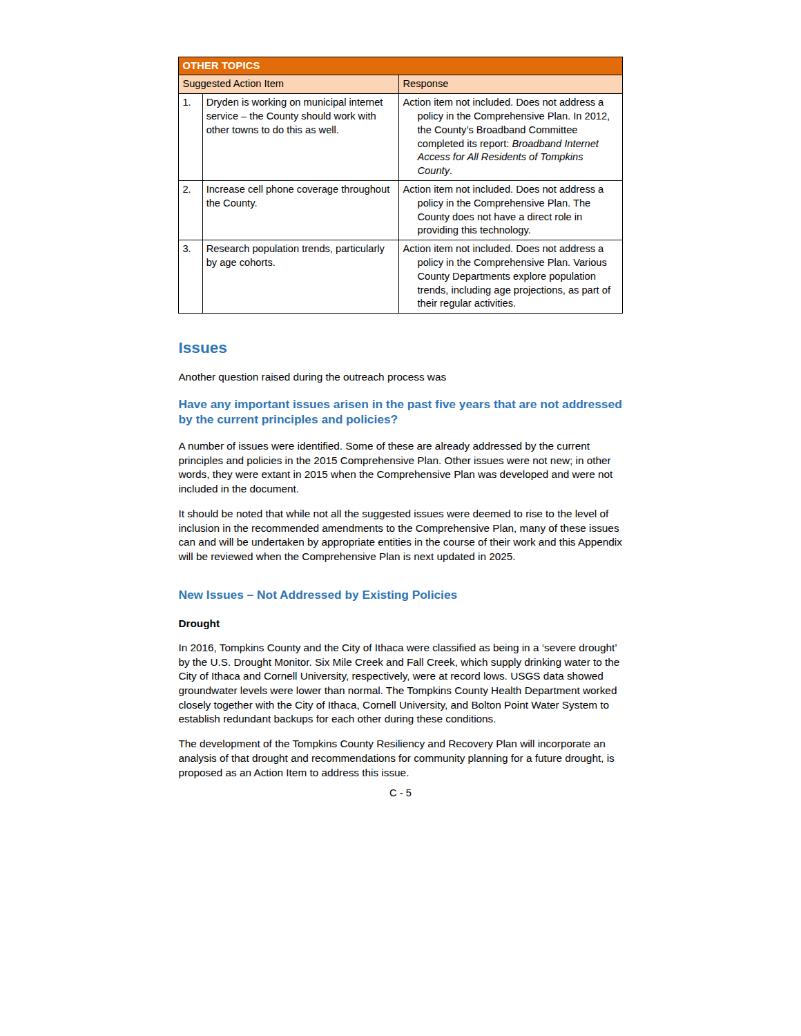| OTHER TOPICS |
| --- |
| Suggested Action Item | Response |
| 1. | Dryden is working on municipal internet service – the County should work with other towns to do this as well. | Action item not included. Does not address a policy in the Comprehensive Plan. In 2012, the County’s Broadband Committee completed its report: Broadband Internet Access for All Residents of Tompkins County . |
| 2. | Increase cell phone coverage throughout the County. | Action item not included. Does not address a policy in the Comprehensive Plan. The County does not have a direct role in providing this technology. |
| 3. | Research population trends, particularly by age cohorts. | Action item not included. Does not address a policy in the Comprehensive Plan. Various County Departments explore population trends, including age projections, as part of their regular activities. |
Issues
Another question raised during the outreach process was
Have any important issues arisen in the past five years that are not addressed by the current principles and policies?
A number of issues were identified. Some of these are already addressed by the current principles and policies in the 2015 Comprehensive Plan. Other issues were not new; in other words, they were extant in 2015 when the Comprehensive Plan was developed and were not included in the document.
It should be noted that while not all the suggested issues were deemed to rise to the level of inclusion in the recommended amendments to the Comprehensive Plan, many of these issues can and will be undertaken by appropriate entities in the course of their work and this Appendix will be reviewed when the Comprehensive Plan is next updated in 2025.
New Issues – Not Addressed by Existing Policies
Drought
In 2016, Tompkins County and the City of Ithaca were classified as being in a ‘severe drought’ by the U.S. Drought Monitor. Six Mile Creek and Fall Creek, which supply drinking water to the City of Ithaca and Cornell University, respectively, were at record lows. USGS data showed groundwater levels were lower than normal. The Tompkins County Health Department worked closely together with the City of Ithaca, Cornell University, and Bolton Point Water System to establish redundant backups for each other during these conditions.
The development of the Tompkins County Resiliency and Recovery Plan will incorporate an analysis of that drought and recommendations for community planning for a future drought, is proposed as an Action Item to address this issue.
C - 5